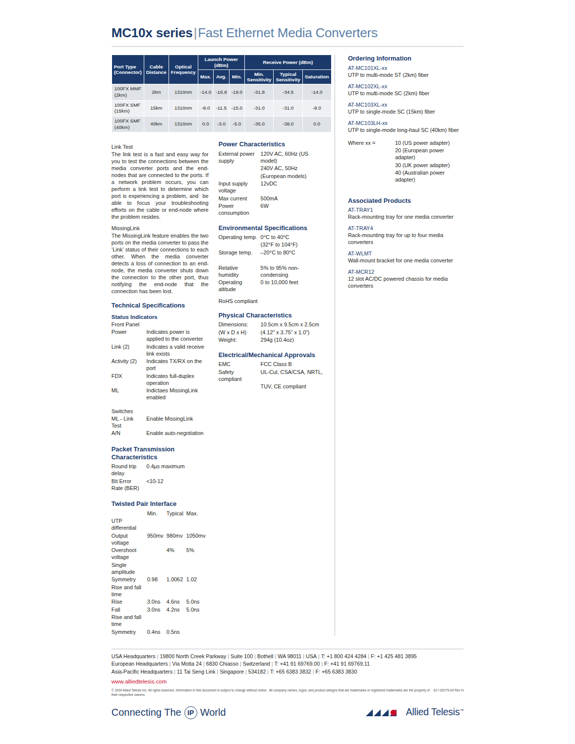MC10x series|Fast Ethernet Media Converters
| Port Type (Connector) | Cable Distance | Optical Frequency | Launch Power (dBm) | Receive Power (dBm) |
| --- | --- | --- | --- | --- |
| Max. | Avg. | Min. | Min. Sensitivity | Typical Sensitivity | Saturation |
| 100FX MMF (2km) | 2km | 1310nm | -14.0 | -16.8 | -19.0 | -31.8 | -34.5 | -14.0 |
| 100FX SMF (15km) | 15km | 1310nm | -8.0 | -11.5 | -15.0 | -31.0 | -31.0 | -8.0 |
| 100FX SMF (40km) | 40km | 1310nm | 0.0 | -3.0 | -5.0 | -35.0 | -38.0 | 0.0 |
Link Test
The link test is a fast and easy way for you to test the connections between the media converter ports and the end-nodes that are connected to the ports. If a network problem occurs, you can perform a link test to determine which port is experiencing a problem, and be able to focus your troubleshooting efforts on the cable or end-node where the problem resides.
MissingLink
The MissingLink feature enables the two ports on the media converter to pass the ‘Link’ status of their connections to each other. When the media converter detects a loss of connection to an end-node, the media converter shuts down the connection to the other port, thus notifying the end-node that the connection has been lost.
Technical Specifications
Status Indicators
Front Panel
Power
Indicates power is applied to the converter
Link (2)
Indicates a valid receive link exists
Activity (2)
Indicates TX/RX on the port
FDX
Indicates full-duplex operation
ML
Indictaes MissingLink enabled
Switches
ML - Link Test
Enable MissingLink
A/N
Enable auto-negotiation
Packet Transmission Characteristics
Round trip delay
0.4µs maximum
Bit Error Rate (BER)
<10-12
Twisted Pair Interface
| | Min. | Typical | Max. |
| --- | --- | --- | --- |
| UTP differential | | | |
| Output voltage | 950mv | 980mv | 1050mv |
| Overshoot voltage | | 4% | 5% |
| Single amplitude | | | |
| Symmetry | 0.98 | 1.0062 | 1.02 |
| Rise and fall time | | | |
| Rise | 3.0ns | 4.6ns | 5.0ns |
| Fall | 3.0ns | 4.2ns | 5.0ns |
| Rise and fall time | | | |
| Symmetry | 0.4ns | 0.5ns | |
Power Characteristics
External power supply
120V AC, 60Hz (US model)
240V AC, 50Hz
(European models)
Input supply voltage
12vDC
Max current
500mA
Power consumption
6W
Environmental Specifications
Operating temp.
0°C to 40°C
(32°F to 104°F)
Storage temp.
–20°C to 80°C
Relative humidity
5% to 95% non-condensing
Operating altitude
0 to 10,000 feet
RoHS compliant
Physical Characteristics
Dimensions:
10.5cm x 9.5cm x 2.5cm
(W x D x H)
(4.12” x 3.75” x 1.0”)
Weight:
294g (10.4oz)
Electrical/Mechanical Approvals
EMC
FCC Class B
Safety compliant
UL-Cul, CSA/CSA, NRTL,
TUV, CE compliant
Ordering Information
AT-MC101XL-xx
UTP to multi-mode ST (2km) fiber
AT-MC102XL-xx
UTP to multi-mode SC (2km) fiber
AT-MC103XL-xx
UTP to single-mode SC (15km) fiber
AT-MC103LH-xx
UTP to single-mode long-haul SC (40km) fiber
Where xx =
10 (US power adapter)
20 (European power adapter)
30 (UK power adapter)
40 (Australian power adapter)
Associated Products
AT-TRAY1
Rack-mounting tray for one media converter
AT-TRAY4
Rack-mounting tray for up to four media converters
AT-WLMT
Wall-mount bracket for one media converter
AT-MCR12
12 slot AC/DC powered chassis for media converters
USA Headquarters|19800 North Creek Parkway|Suite 100|Bothell|WA 98011|USA|T: +1 800 424 4284|F: +1 425 481 3895
European Headquarters|Via Motta 24|6830 Chiasso|Switzerland|T: +41 91 69769.00|F: +41 91 69769.11
Asia-Pacific Headquarters|11 Tai Seng Link|Singapore|534182|T: +65 6383 3832|F: +65 6383 3830
www.alliedtelesis.com
617-00275-00 Rev H © 2009 Allied Telesis Inc. All rights reserved. Information in this document is subject to change without notice. All company names, logos, and product designs that are trademarks or registered trademarks are the property of their respective owners.
Connecting The IP World
Allied Telesis™